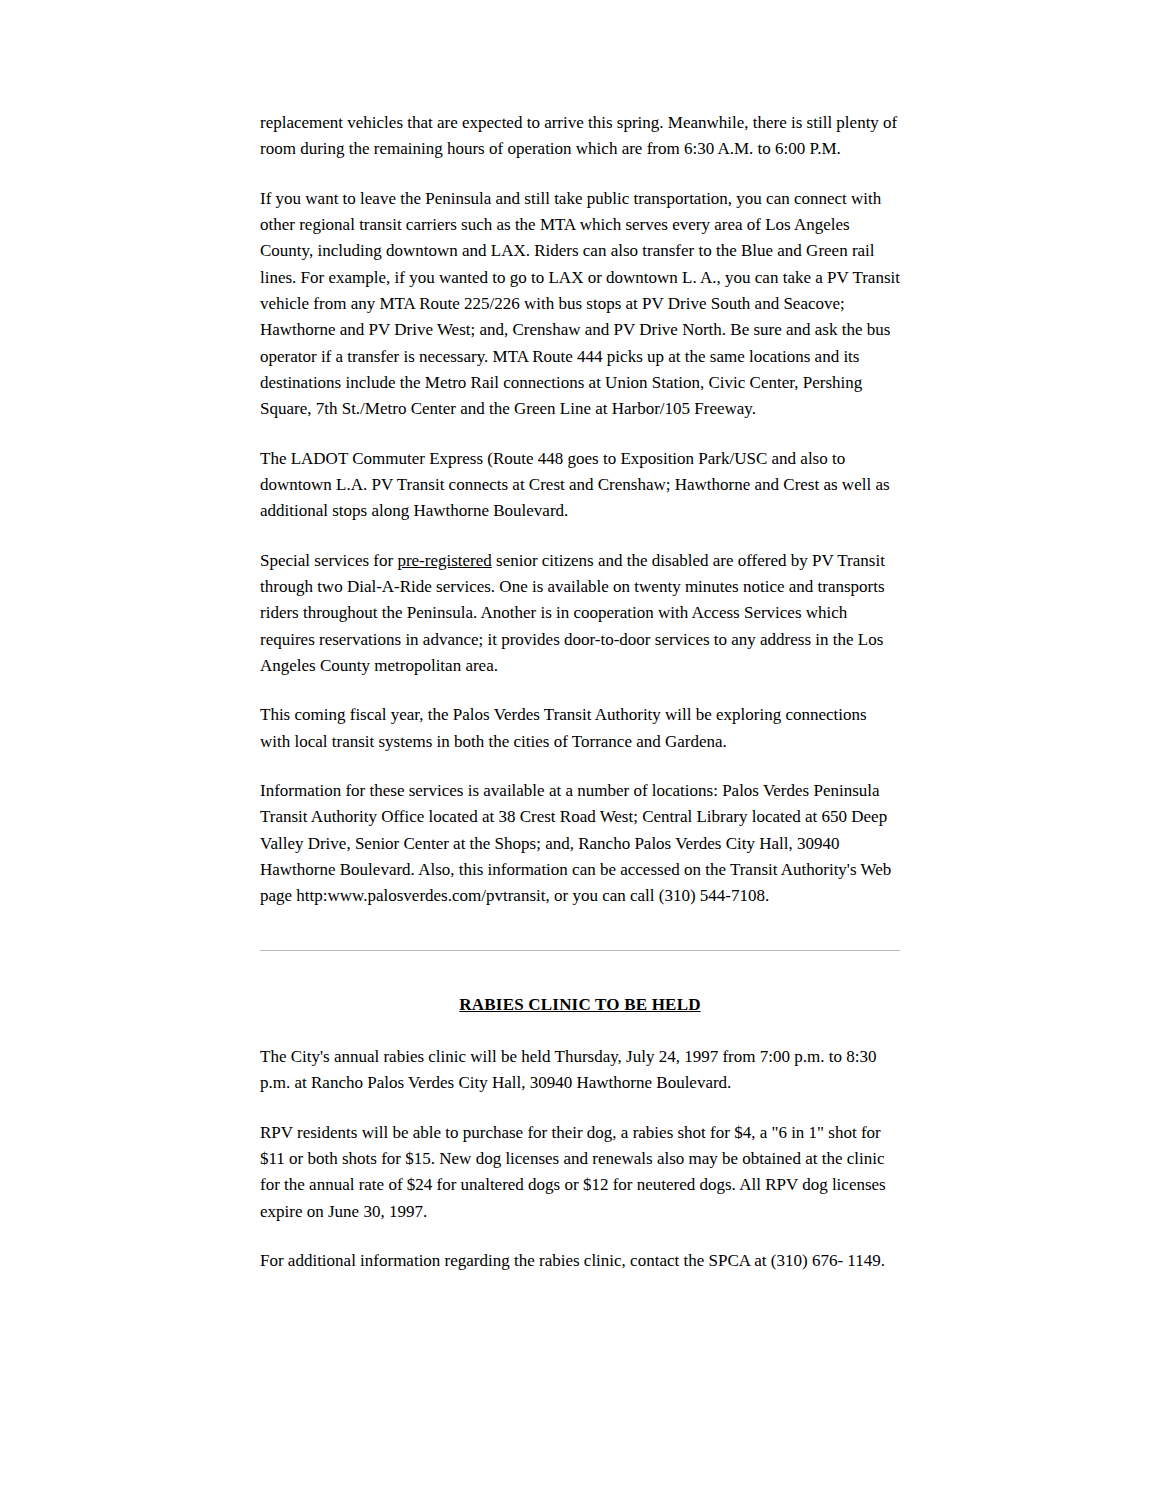replacement vehicles that are expected to arrive this spring. Meanwhile, there is still plenty of room during the remaining hours of operation which are from 6:30 A.M. to 6:00 P.M.
If you want to leave the Peninsula and still take public transportation, you can connect with other regional transit carriers such as the MTA which serves every area of Los Angeles County, including downtown and LAX. Riders can also transfer to the Blue and Green rail lines. For example, if you wanted to go to LAX or downtown L. A., you can take a PV Transit vehicle from any MTA Route 225/226 with bus stops at PV Drive South and Seacove; Hawthorne and PV Drive West; and, Crenshaw and PV Drive North. Be sure and ask the bus operator if a transfer is necessary. MTA Route 444 picks up at the same locations and its destinations include the Metro Rail connections at Union Station, Civic Center, Pershing Square, 7th St./Metro Center and the Green Line at Harbor/105 Freeway.
The LADOT Commuter Express (Route 448 goes to Exposition Park/USC and also to downtown L.A. PV Transit connects at Crest and Crenshaw; Hawthorne and Crest as well as additional stops along Hawthorne Boulevard.
Special services for pre-registered senior citizens and the disabled are offered by PV Transit through two Dial-A-Ride services. One is available on twenty minutes notice and transports riders throughout the Peninsula. Another is in cooperation with Access Services which requires reservations in advance; it provides door-to-door services to any address in the Los Angeles County metropolitan area.
This coming fiscal year, the Palos Verdes Transit Authority will be exploring connections with local transit systems in both the cities of Torrance and Gardena.
Information for these services is available at a number of locations: Palos Verdes Peninsula Transit Authority Office located at 38 Crest Road West; Central Library located at 650 Deep Valley Drive, Senior Center at the Shops; and, Rancho Palos Verdes City Hall, 30940 Hawthorne Boulevard. Also, this information can be accessed on the Transit Authority's Web page http:www.palosverdes.com/pvtransit, or you can call (310) 544-7108.
RABIES CLINIC TO BE HELD
The City's annual rabies clinic will be held Thursday, July 24, 1997 from 7:00 p.m. to 8:30 p.m. at Rancho Palos Verdes City Hall, 30940 Hawthorne Boulevard.
RPV residents will be able to purchase for their dog, a rabies shot for $4, a "6 in 1" shot for $11 or both shots for $15. New dog licenses and renewals also may be obtained at the clinic for the annual rate of $24 for unaltered dogs or $12 for neutered dogs. All RPV dog licenses expire on June 30, 1997.
For additional information regarding the rabies clinic, contact the SPCA at (310) 676- 1149.